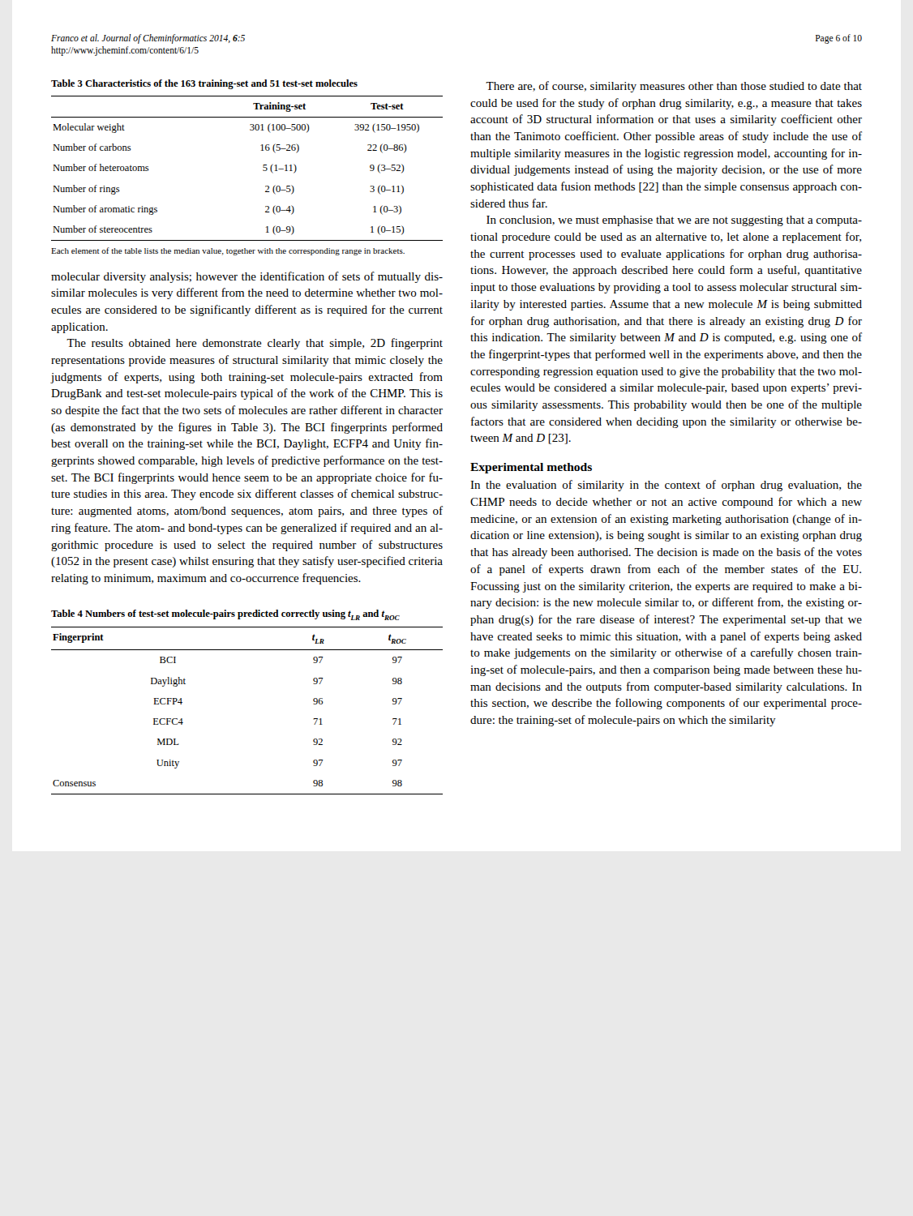Franco et al. Journal of Cheminformatics 2014, 6:5
http://www.jcheminf.com/content/6/1/5
Page 6 of 10
Table 3 Characteristics of the 163 training-set and 51 test-set molecules
| | Training-set | Test-set |
| --- | --- | --- |
| Molecular weight | 301 (100–500) | 392 (150–1950) |
| Number of carbons | 16 (5–26) | 22 (0–86) |
| Number of heteroatoms | 5 (1–11) | 9 (3–52) |
| Number of rings | 2 (0–5) | 3 (0–11) |
| Number of aromatic rings | 2 (0–4) | 1 (0–3) |
| Number of stereocentres | 1 (0–9) | 1 (0–15) |
Each element of the table lists the median value, together with the corresponding range in brackets.
molecular diversity analysis; however the identification of sets of mutually dissimilar molecules is very different from the need to determine whether two molecules are considered to be significantly different as is required for the current application.
The results obtained here demonstrate clearly that simple, 2D fingerprint representations provide measures of structural similarity that mimic closely the judgments of experts, using both training-set molecule-pairs extracted from DrugBank and test-set molecule-pairs typical of the work of the CHMP. This is so despite the fact that the two sets of molecules are rather different in character (as demonstrated by the figures in Table 3). The BCI fingerprints performed best overall on the training-set while the BCI, Daylight, ECFP4 and Unity fingerprints showed comparable, high levels of predictive performance on the test-set. The BCI fingerprints would hence seem to be an appropriate choice for future studies in this area. They encode six different classes of chemical substructure: augmented atoms, atom/bond sequences, atom pairs, and three types of ring feature. The atom- and bond-types can be generalized if required and an algorithmic procedure is used to select the required number of substructures (1052 in the present case) whilst ensuring that they satisfy user-specified criteria relating to minimum, maximum and co-occurrence frequencies.
Table 4 Numbers of test-set molecule-pairs predicted correctly using t LR and t ROC
| Fingerprint | t LR | t ROC |
| --- | --- | --- |
| BCI | 97 | 97 |
| Daylight | 97 | 98 |
| ECFP4 | 96 | 97 |
| ECFC4 | 71 | 71 |
| MDL | 92 | 92 |
| Unity | 97 | 97 |
| Consensus | 98 | 98 |
There are, of course, similarity measures other than those studied to date that could be used for the study of orphan drug similarity, e.g., a measure that takes account of 3D structural information or that uses a similarity coefficient other than the Tanimoto coefficient. Other possible areas of study include the use of multiple similarity measures in the logistic regression model, accounting for individual judgements instead of using the majority decision, or the use of more sophisticated data fusion methods [22] than the simple consensus approach considered thus far.
In conclusion, we must emphasise that we are not suggesting that a computational procedure could be used as an alternative to, let alone a replacement for, the current processes used to evaluate applications for orphan drug authorisations. However, the approach described here could form a useful, quantitative input to those evaluations by providing a tool to assess molecular structural similarity by interested parties. Assume that a new molecule M is being submitted for orphan drug authorisation, and that there is already an existing drug D for this indication. The similarity between M and D is computed, e.g. using one of the fingerprint-types that performed well in the experiments above, and then the corresponding regression equation used to give the probability that the two molecules would be considered a similar molecule-pair, based upon experts’ previous similarity assessments. This probability would then be one of the multiple factors that are considered when deciding upon the similarity or otherwise between M and D [23].
Experimental methods
In the evaluation of similarity in the context of orphan drug evaluation, the CHMP needs to decide whether or not an active compound for which a new medicine, or an extension of an existing marketing authorisation (change of indication or line extension), is being sought is similar to an existing orphan drug that has already been authorised. The decision is made on the basis of the votes of a panel of experts drawn from each of the member states of the EU. Focussing just on the similarity criterion, the experts are required to make a binary decision: is the new molecule similar to, or different from, the existing orphan drug(s) for the rare disease of interest? The experimental set-up that we have created seeks to mimic this situation, with a panel of experts being asked to make judgements on the similarity or otherwise of a carefully chosen training-set of molecule-pairs, and then a comparison being made between these human decisions and the outputs from computer-based similarity calculations. In this section, we describe the following components of our experimental procedure: the training-set of molecule-pairs on which the similarity